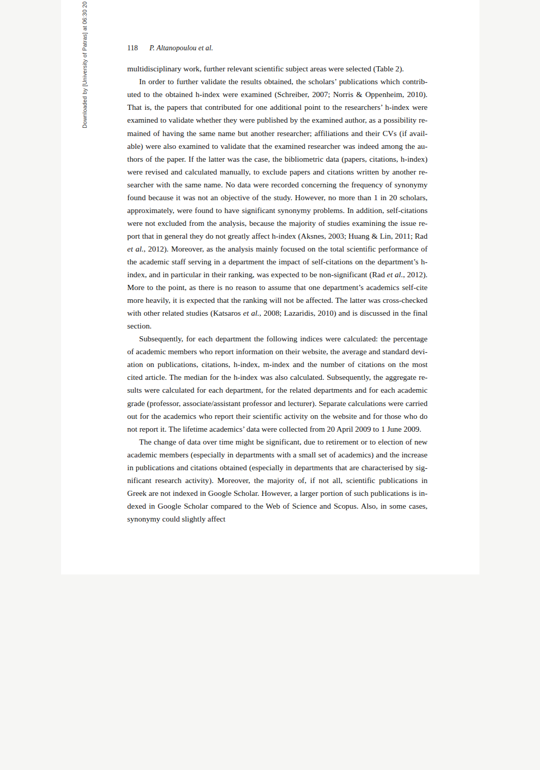Downloaded by [University of Patras] at 06:30 20 November 2012
118 P. Altanopoulou et al.
multidisciplinary work, further relevant scientific subject areas were selected (Table 2).
In order to further validate the results obtained, the scholars’ publications which contributed to the obtained h-index were examined (Schreiber, 2007; Norris & Oppenheim, 2010). That is, the papers that contributed for one additional point to the researchers’ h-index were examined to validate whether they were published by the examined author, as a possibility remained of having the same name but another researcher; affiliations and their CVs (if available) were also examined to validate that the examined researcher was indeed among the authors of the paper. If the latter was the case, the bibliometric data (papers, citations, h-index) were revised and calculated manually, to exclude papers and citations written by another researcher with the same name. No data were recorded concerning the frequency of synonymy found because it was not an objective of the study. However, no more than 1 in 20 scholars, approximately, were found to have significant synonymy problems. In addition, self-citations were not excluded from the analysis, because the majority of studies examining the issue report that in general they do not greatly affect h-index (Aksnes, 2003; Huang & Lin, 2011; Rad et al., 2012). Moreover, as the analysis mainly focused on the total scientific performance of the academic staff serving in a department the impact of self-citations on the department’s h-index, and in particular in their ranking, was expected to be non-significant (Rad et al., 2012). More to the point, as there is no reason to assume that one department’s academics self-cite more heavily, it is expected that the ranking will not be affected. The latter was cross-checked with other related studies (Katsaros et al., 2008; Lazaridis, 2010) and is discussed in the final section.
Subsequently, for each department the following indices were calculated: the percentage of academic members who report information on their website, the average and standard deviation on publications, citations, h-index, m-index and the number of citations on the most cited article. The median for the h-index was also calculated. Subsequently, the aggregate results were calculated for each department, for the related departments and for each academic grade (professor, associate/assistant professor and lecturer). Separate calculations were carried out for the academics who report their scientific activity on the website and for those who do not report it. The lifetime academics’ data were collected from 20 April 2009 to 1 June 2009.
The change of data over time might be significant, due to retirement or to election of new academic members (especially in departments with a small set of academics) and the increase in publications and citations obtained (especially in departments that are characterised by significant research activity). Moreover, the majority of, if not all, scientific publications in Greek are not indexed in Google Scholar. However, a larger portion of such publications is indexed in Google Scholar compared to the Web of Science and Scopus. Also, in some cases, synonymy could slightly affect